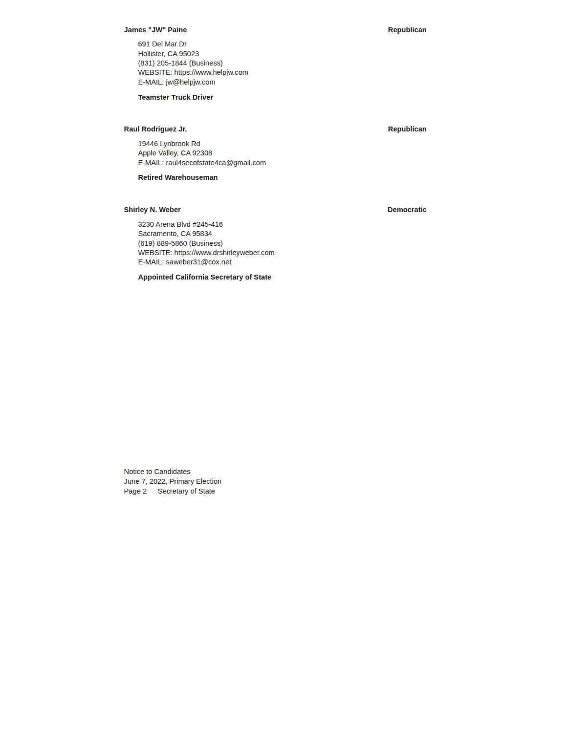James "JW" Paine Republican
691 Del Mar Dr
Hollister, CA 95023
(831) 205-1844 (Business)
WEBSITE: https://www.helpjw.com
E-MAIL: jw@helpjw.com
Teamster Truck Driver
Raul Rodriguez Jr. Republican
19446 Lynbrook Rd
Apple Valley, CA 92308
E-MAIL: raul4secofstate4ca@gmail.com
Retired Warehouseman
Shirley N. Weber Democratic
3230 Arena Blvd #245-416
Sacramento, CA 95834
(619) 889-5860 (Business)
WEBSITE: https://www.drshirleyweber.com
E-MAIL: saweber31@cox.net
Appointed California Secretary of State
Notice to Candidates
June 7, 2022, Primary Election
Page 2 Secretary of State